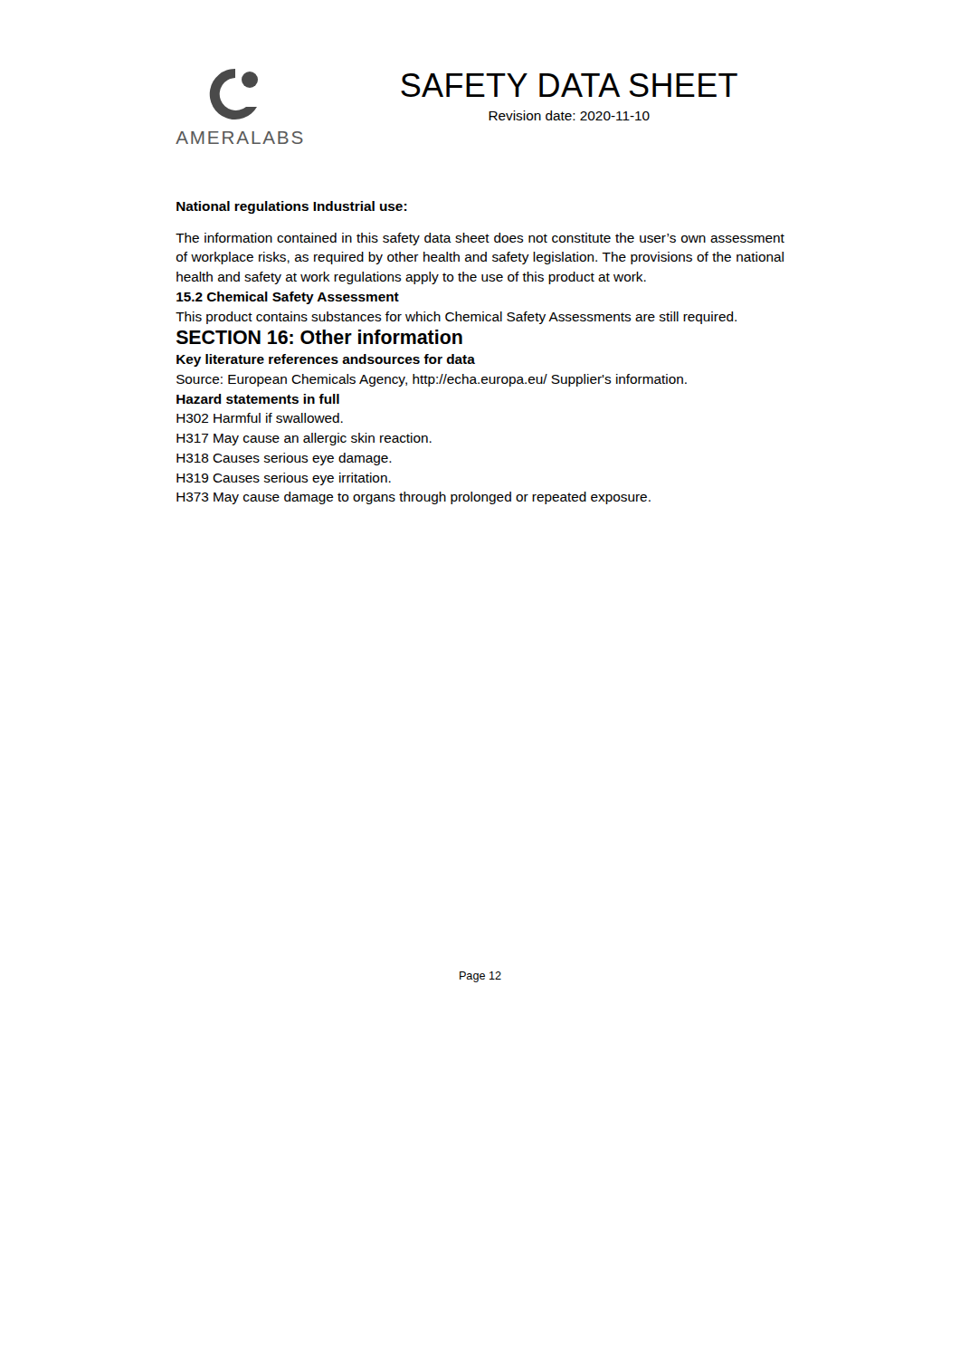AMERALABS
SAFETY DATA SHEET
Revision date: 2020-11-10
National regulations Industrial use:
The information contained in this safety data sheet does not constitute the user’s own assessment of workplace risks, as required by other health and safety legislation. The provisions of the national health and safety at work regulations apply to the use of this product at work.
15.2 Chemical Safety Assessment
This product contains substances for which Chemical Safety Assessments are still required.
SECTION 16: Other information
Key literature references andsources for data
Source: European Chemicals Agency, http://echa.europa.eu/ Supplier's information.
Hazard statements in full
H302 Harmful if swallowed.
H317 May cause an allergic skin reaction.
H318 Causes serious eye damage.
H319 Causes serious eye irritation.
H373 May cause damage to organs through prolonged or repeated exposure.
Page 12